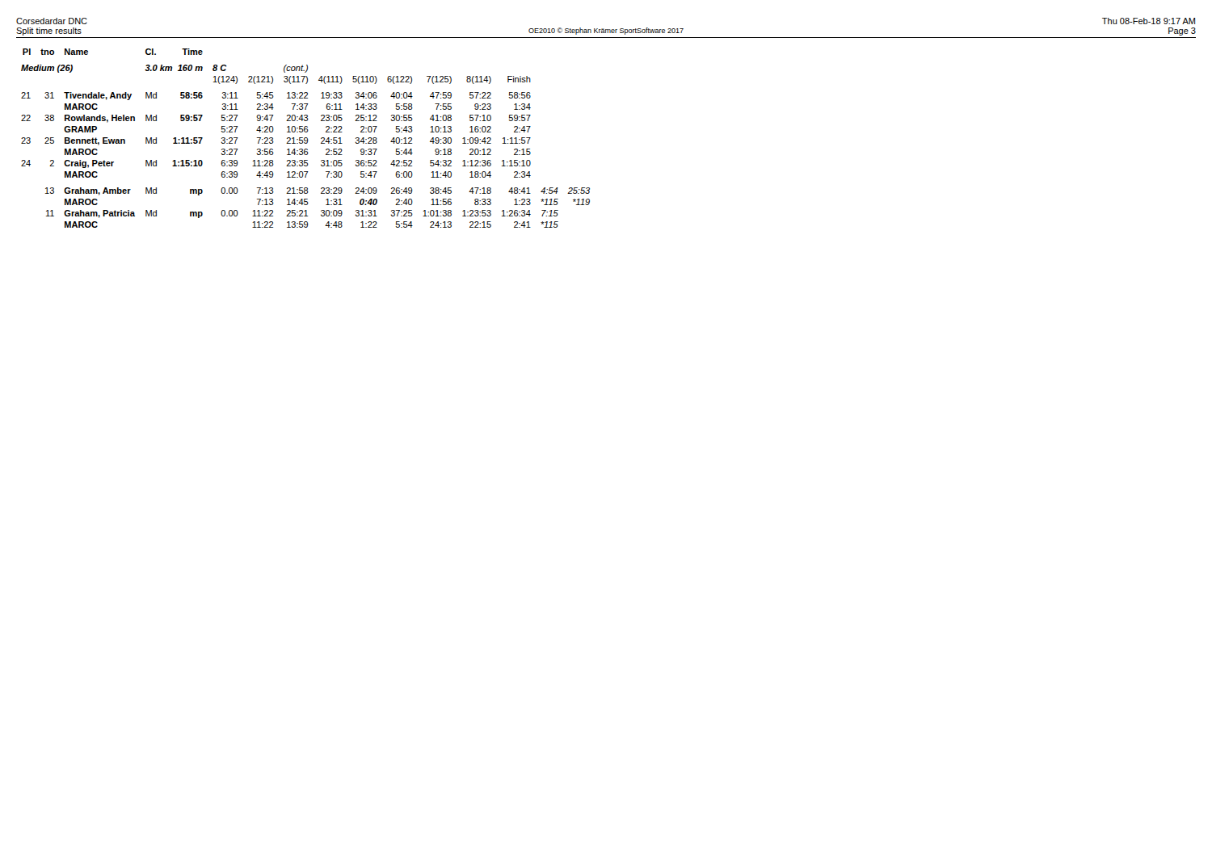Corsedardar DNC
Split time results
Thu 08-Feb-18 9:17 AM
Page 3
OE2010 © Stephan Krämer SportSoftware 2017
| Pl | tno | Name | Cl. | Time | | | | | | | | | | | |
| --- | --- | --- | --- | --- | --- | --- | --- | --- | --- | --- | --- | --- | --- | --- | --- |
| Medium (26) | 3.0 km 160 m | 8 C | (cont.) | |
| | 1(124) | 2(121) | 3(117) | 4(111) | 5(110) | 6(122) | 7(125) | 8(114) | Finish | | |
| 21 | 31 | Tivendale, Andy | Md | 58:56 | 3:11 | 5:45 | 13:22 | 19:33 | 34:06 | 40:04 | 47:59 | 57:22 | 58:56 | | |
| | | MAROC | | | 3:11 | 2:34 | 7:37 | 6:11 | 14:33 | 5:58 | 7:55 | 9:23 | 1:34 | | |
| 22 | 38 | Rowlands, Helen | Md | 59:57 | 5:27 | 9:47 | 20:43 | 23:05 | 25:12 | 30:55 | 41:08 | 57:10 | 59:57 | | |
| | | GRAMP | | | 5:27 | 4:20 | 10:56 | 2:22 | 2:07 | 5:43 | 10:13 | 16:02 | 2:47 | | |
| 23 | 25 | Bennett, Ewan | Md | 1:11:57 | 3:27 | 7:23 | 21:59 | 24:51 | 34:28 | 40:12 | 49:30 | 1:09:42 | 1:11:57 | | |
| | | MAROC | | | 3:27 | 3:56 | 14:36 | 2:52 | 9:37 | 5:44 | 9:18 | 20:12 | 2:15 | | |
| 24 | 2 | Craig, Peter | Md | 1:15:10 | 6:39 | 11:28 | 23:35 | 31:05 | 36:52 | 42:52 | 54:32 | 1:12:36 | 1:15:10 | | |
| | | MAROC | | | 6:39 | 4:49 | 12:07 | 7:30 | 5:47 | 6:00 | 11:40 | 18:04 | 2:34 | | |
| | 13 | Graham, Amber | Md | mp | 0.00 | 7:13 | 21:58 | 23:29 | 24:09 | 26:49 | 38:45 | 47:18 | 48:41 | 4:54 | 25:53 |
| | | MAROC | | | | 7:13 | 14:45 | 1:31 | 0:40 | 2:40 | 11:56 | 8:33 | 1:23 | *115 | *119 |
| | 11 | Graham, Patricia | Md | mp | 0.00 | 11:22 | 25:21 | 30:09 | 31:31 | 37:25 | 1:01:38 | 1:23:53 | 1:26:34 | 7:15 | |
| | | MAROC | | | | 11:22 | 13:59 | 4:48 | 1:22 | 5:54 | 24:13 | 22:15 | 2:41 | *115 | |